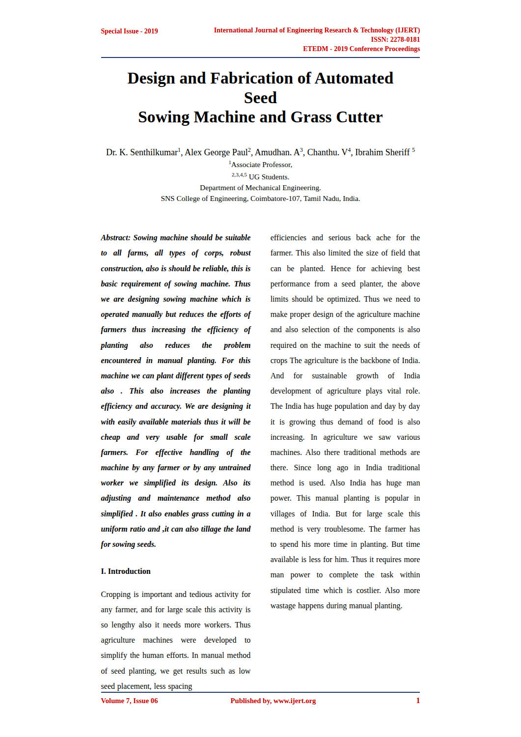Special Issue - 2019
International Journal of Engineering Research & Technology (IJERT)
ISSN: 2278-0181
ETEDM - 2019 Conference Proceedings
Design and Fabrication of Automated Seed
Sowing Machine and Grass Cutter
Dr. K. Senthilkumar1, Alex George Paul2, Amudhan. A3, Chanthu. V4, Ibrahim Sheriff 5
1 Associate Professor,
2,3,4,5 UG Students.
Department of Mechanical Engineering.
SNS College of Engineering, Coimbatore-107, Tamil Nadu, India.
Abstract: Sowing machine should be suitable to all farms, all types of corps, robust construction, also is should be reliable, this is basic requirement of sowing machine. Thus we are designing sowing machine which is operated manually but reduces the efforts of farmers thus increasing the efficiency of planting also reduces the problem encountered in manual planting. For this machine we can plant different types of seeds also . This also increases the planting efficiency and accuracy. We are designing it with easily available materials thus it will be cheap and very usable for small scale farmers. For effective handling of the machine by any farmer or by any untrained worker we simplified its design. Also its adjusting and maintenance method also simplified . It also enables grass cutting in a uniform ratio and ,it can also tillage the land for sowing seeds.
I. Introduction
Cropping is important and tedious activity for any farmer, and for large scale this activity is so lengthy also it needs more workers. Thus agriculture machines were developed to simplify the human efforts. In manual method of seed planting, we get results such as low seed placement, less spacing
efficiencies and serious back ache for the farmer. This also limited the size of field that can be planted. Hence for achieving best performance from a seed planter, the above limits should be optimized. Thus we need to make proper design of the agriculture machine and also selection of the components is also required on the machine to suit the needs of crops The agriculture is the backbone of India. And for sustainable growth of India development of agriculture plays vital role. The India has huge population and day by day it is growing thus demand of food is also increasing. In agriculture we saw various machines. Also there traditional methods are there. Since long ago in India traditional method is used. Also India has huge man power. This manual planting is popular in villages of India. But for large scale this method is very troublesome. The farmer has to spend his more time in planting. But time available is less for him. Thus it requires more man power to complete the task within stipulated time which is costlier. Also more wastage happens during manual planting.
Volume 7, Issue 06
Published by, www.ijert.org
1